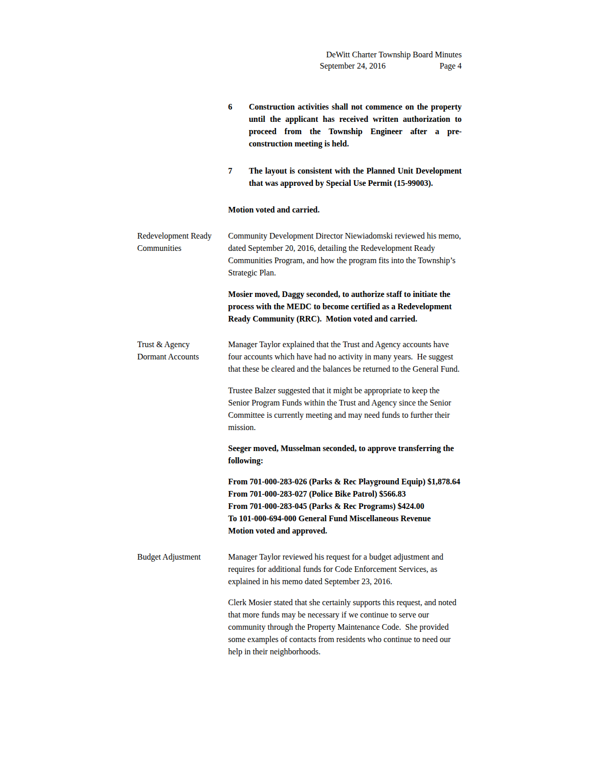DeWitt Charter Township Board Minutes September 24, 2016Page 4
6
Construction activities shall not commence on the property until the applicant has received written authorization to proceed from the Township Engineer after a pre-construction meeting is held.
7
The layout is consistent with the Planned Unit Development that was approved by Special Use Permit (15-99003).
Motion voted and carried.
Redevelopment Ready
Communities
Community Development Director Niewiadomski reviewed his memo, dated September 20, 2016, detailing the Redevelopment Ready Communities Program, and how the program fits into the Township’s Strategic Plan.
Mosier moved, Daggy seconded, to authorize staff to initiate the process with the MEDC to become certified as a Redevelopment Ready Community (RRC). Motion voted and carried.
Trust & Agency
Dormant Accounts
Manager Taylor explained that the Trust and Agency accounts have four accounts which have had no activity in many years. He suggest that these be cleared and the balances be returned to the General Fund.
Trustee Balzer suggested that it might be appropriate to keep the Senior Program Funds within the Trust and Agency since the Senior Committee is currently meeting and may need funds to further their mission.
Seeger moved, Musselman seconded, to approve transferring the following:
From 701-000-283-026 (Parks & Rec Playground Equip) $1,878.64
From 701-000-283-027 (Police Bike Patrol) $566.83
From 701-000-283-045 (Parks & Rec Programs) $424.00
To 101-000-694-000 General Fund Miscellaneous Revenue
Motion voted and approved.
Budget Adjustment
Manager Taylor reviewed his request for a budget adjustment and requires for additional funds for Code Enforcement Services, as explained in his memo dated September 23, 2016.
Clerk Mosier stated that she certainly supports this request, and noted that more funds may be necessary if we continue to serve our community through the Property Maintenance Code. She provided some examples of contacts from residents who continue to need our help in their neighborhoods.